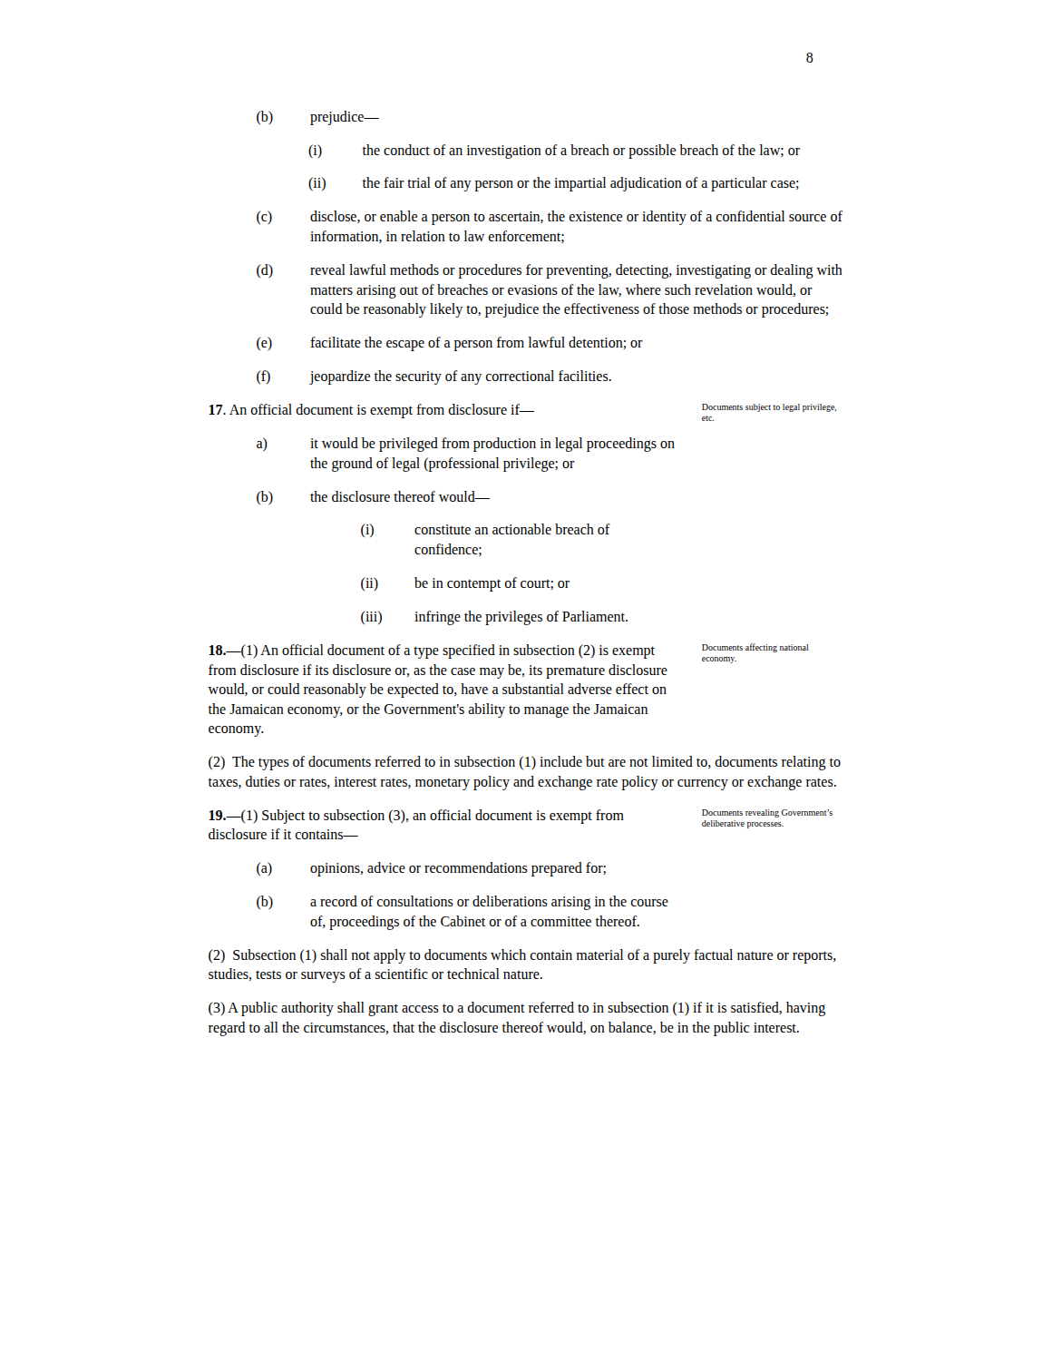8
(b)
prejudice—
(i)
the conduct of an investigation of a breach or possible breach of the law; or
(ii)
the fair trial of any person or the impartial adjudication of a particular case;
(c)
disclose, or enable a person to ascertain, the existence or identity of a confidential source of information, in relation to law enforcement;
(d)
reveal lawful methods or procedures for preventing, detecting, investigating or dealing with matters arising out of breaches or evasions of the law, where such revelation would, or could be reasonably likely to, prejudice the effectiveness of those methods or procedures;
(e)
facilitate the escape of a person from lawful detention; or
(f)
jeopardize the security of any correctional facilities.
17. An official document is exempt from disclosure if—
a)
it would be privileged from production in legal proceedings on the ground of legal (professional privilege; or
(b)
the disclosure thereof would—
(i)
constitute an actionable breach of confidence;
(ii)
be in contempt of court; or
(iii)
infringe the privileges of Parliament.
Documents subject to legal privilege, etc.
18.—(1) An official document of a type specified in subsection (2) is exempt from disclosure if its disclosure or, as the case may be, its premature disclosure would, or could reasonably be expected to, have a substantial adverse effect on the Jamaican economy, or the Government's ability to manage the Jamaican economy.
Documents affecting national economy.
(2) The types of documents referred to in subsection (1) include but are not limited to, documents relating to taxes, duties or rates, interest rates, monetary policy and exchange rate policy or currency or exchange rates.
19.—(1) Subject to subsection (3), an official document is exempt from disclosure if it contains—
(a)
opinions, advice or recommendations prepared for;
(b)
a record of consultations or deliberations arising in the course of, proceedings of the Cabinet or of a committee thereof.
Documents revealing Government’s deliberative processes.
(2) Subsection (1) shall not apply to documents which contain material of a purely factual nature or reports, studies, tests or surveys of a scientific or technical nature.
(3) A public authority shall grant access to a document referred to in subsection (1) if it is satisfied, having regard to all the circumstances, that the disclosure thereof would, on balance, be in the public interest.